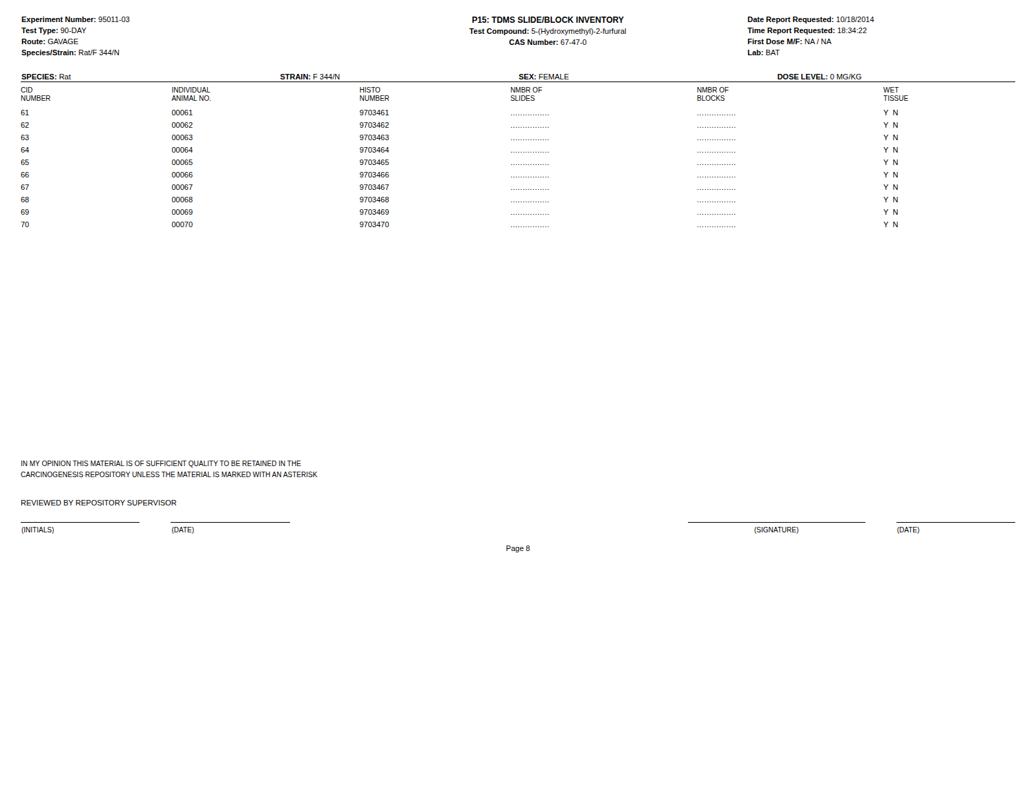| Experiment Number: 95011-03 Test Type: 90-DAY Route: GAVAGE Species/Strain: Rat/F 344/N | P15: TDMS SLIDE/BLOCK INVENTORY Test Compound: 5-(Hydroxymethyl)-2-furfural CAS Number: 67-47-0 | Date Report Requested: 10/18/2014 Time Report Requested: 18:34:22 First Dose M/F: NA / NA Lab: BAT |
| SPECIES: Rat | STRAIN: F 344/N | SEX: FEMALE | DOSE LEVEL: 0 MG/KG |
| CID NUMBER | INDIVIDUAL ANIMAL NO. | HISTO NUMBER | NMBR OF SLIDES | NMBR OF BLOCKS | WET TISSUE |
| --- | --- | --- | --- | --- | --- |
| 61 | 00061 | 9703461 | ................ | ................ | Y N |
| 62 | 00062 | 9703462 | ................ | ................ | Y N |
| 63 | 00063 | 9703463 | ................ | ................ | Y N |
| 64 | 00064 | 9703464 | ................ | ................ | Y N |
| 65 | 00065 | 9703465 | ................ | ................ | Y N |
| 66 | 00066 | 9703466 | ................ | ................ | Y N |
| 67 | 00067 | 9703467 | ................ | ................ | Y N |
| 68 | 00068 | 9703468 | ................ | ................ | Y N |
| 69 | 00069 | 9703469 | ................ | ................ | Y N |
| 70 | 00070 | 9703470 | ................ | ................ | Y N |
IN MY OPINION THIS MATERIAL IS OF SUFFICIENT QUALITY TO BE RETAINED IN THE
CARCINOGENESIS REPOSITORY UNLESS THE MATERIAL IS MARKED WITH AN ASTERISK
REVIEWED BY REPOSITORY SUPERVISOR
| (INITIALS) | | (DATE) | | (SIGNATURE) | | (DATE) |
Page 8